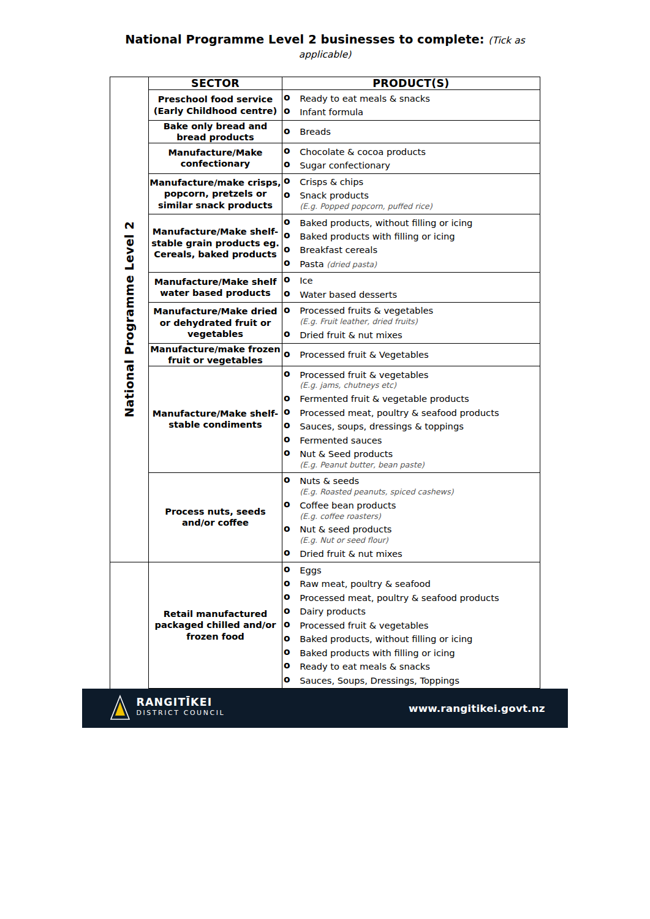National Programme Level 2 businesses to complete: (Tick as applicable)
| National Programme Level 2 | SECTOR | PRODUCT(S) |
| Preschool food service (Early Childhood centre) | Ready to eat meals & snacks Infant formula |
| Bake only bread and bread products | Breads |
| Manufacture/Make confectionary | Chocolate & cocoa products Sugar confectionary |
| Manufacture/make crisps, popcorn, pretzels or similar snack products | Crisps & chips Snack products (E.g. Popped popcorn, puffed rice) |
| Manufacture/Make shelf-stable grain products eg. Cereals, baked products | Baked products, without filling or icing Baked products with filling or icing Breakfast cereals Pasta (dried pasta) |
| Manufacture/Make shelf water based products | Ice Water based desserts |
| Manufacture/Make dried or dehydrated fruit or vegetables | Processed fruits & vegetables (E.g. Fruit leather, dried fruits) Dried fruit & nut mixes |
| Manufacture/make frozen fruit or vegetables | Processed fruit & Vegetables |
| Manufacture/Make shelf-stable condiments | Processed fruit & vegetables (E.g. jams, chutneys etc) Fermented fruit & vegetable products Processed meat, poultry & seafood products Sauces, soups, dressings & toppings Fermented sauces Nut & Seed products (E.g. Peanut butter, bean paste) |
| Process nuts, seeds and/or coffee | Nuts & seeds (E.g. Roasted peanuts, spiced cashews) Coffee bean products (E.g. coffee roasters) Nut & seed products (E.g. Nut or seed flour) Dried fruit & nut mixes |
| | Retail manufactured packaged chilled and/or frozen food | Eggs Raw meat, poultry & seafood Processed meat, poultry & seafood products Dairy products Processed fruit & vegetables Baked products, without filling or icing Baked products with filling or icing Ready to eat meals & snacks Sauces, Soups, Dressings, Toppings |
www.rangitikei.govt.nz
RANGITĪKEI
DISTRICT COUNCIL